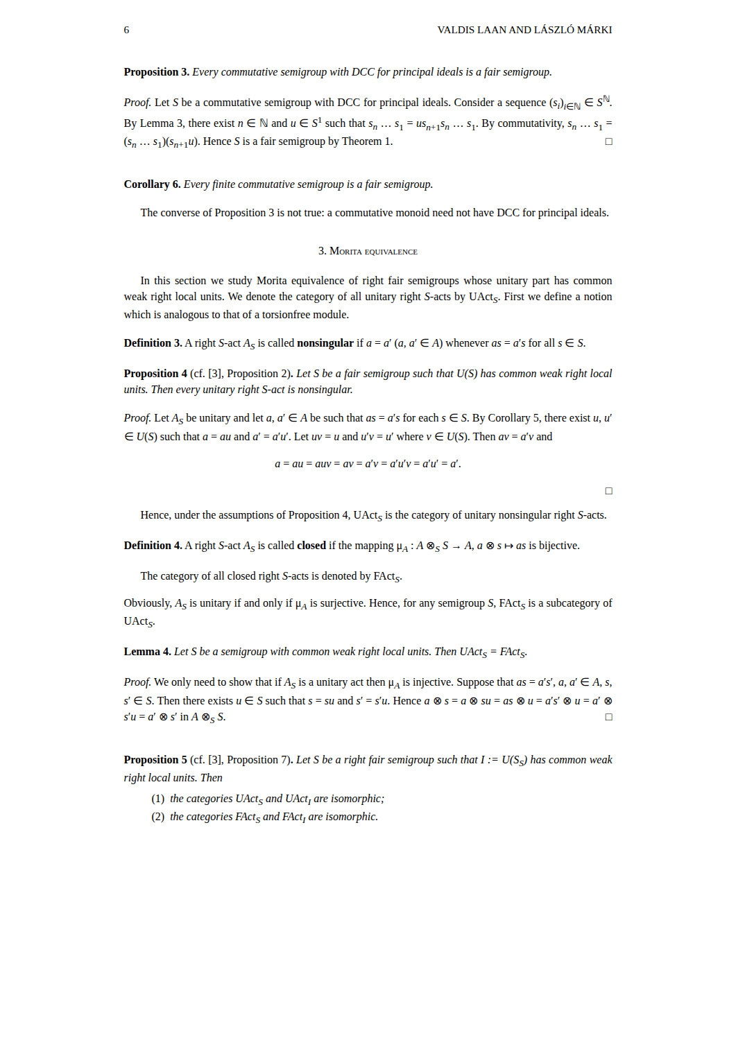6 VALDIS LAAN AND LÁSZLÓ MÁRKI
Proposition 3. Every commutative semigroup with DCC for principal ideals is a fair semigroup.
Proof. Let S be a commutative semigroup with DCC for principal ideals. Consider a sequence (si)i∈ℕ ∈ Sℕ. By Lemma 3, there exist n ∈ ℕ and u ∈ S1 such that sn … s1 = usn+1sn … s1. By commutativity, sn … s1 = (sn … s1)(sn+1u). Hence S is a fair semigroup by Theorem 1. □
Corollary 6. Every finite commutative semigroup is a fair semigroup.
The converse of Proposition 3 is not true: a commutative monoid need not have DCC for principal ideals.
3. Morita equivalence
In this section we study Morita equivalence of right fair semigroups whose unitary part has common weak right local units. We denote the category of all unitary right S-acts by UActS. First we define a notion which is analogous to that of a torsionfree module.
Definition 3. A right S-act AS is called nonsingular if a = a′ (a, a′ ∈ A) whenever as = a′s for all s ∈ S.
Proposition 4 (cf. [3], Proposition 2). Let S be a fair semigroup such that U(S) has common weak right local units. Then every unitary right S-act is nonsingular.
Proof. Let AS be unitary and let a, a′ ∈ A be such that as = a′s for each s ∈ S. By Corollary 5, there exist u, u′ ∈ U(S) such that a = au and a′ = a′u′. Let uv = u and u′v = u′ where v ∈ U(S). Then av = a′v and
a = au = auv = av = a′v = a′u′v = a′u′ = a′.
□
Hence, under the assumptions of Proposition 4, UActS is the category of unitary nonsingular right S-acts.
Definition 4. A right S-act AS is called closed if the mapping μA : A ⊗S S → A, a ⊗ s ↦ as is bijective.
The category of all closed right S-acts is denoted by FActS.
Obviously, AS is unitary if and only if μA is surjective. Hence, for any semigroup S, FActS is a subcategory of UActS.
Lemma 4. Let S be a semigroup with common weak right local units. Then UActS = FActS.
Proof. We only need to show that if AS is a unitary act then μA is injective. Suppose that as = a′s′, a, a′ ∈ A, s, s′ ∈ S. Then there exists u ∈ S such that s = su and s′ = s′u. Hence a ⊗ s = a ⊗ su = as ⊗ u = a′s′ ⊗ u = a′ ⊗ s′u = a′ ⊗ s′ in A ⊗S S. □
Proposition 5 (cf. [3], Proposition 7). Let S be a right fair semigroup such that I := U(SS) has common weak right local units. Then
the categories UActS and UActI are isomorphic;
the categories FActS and FActI are isomorphic.